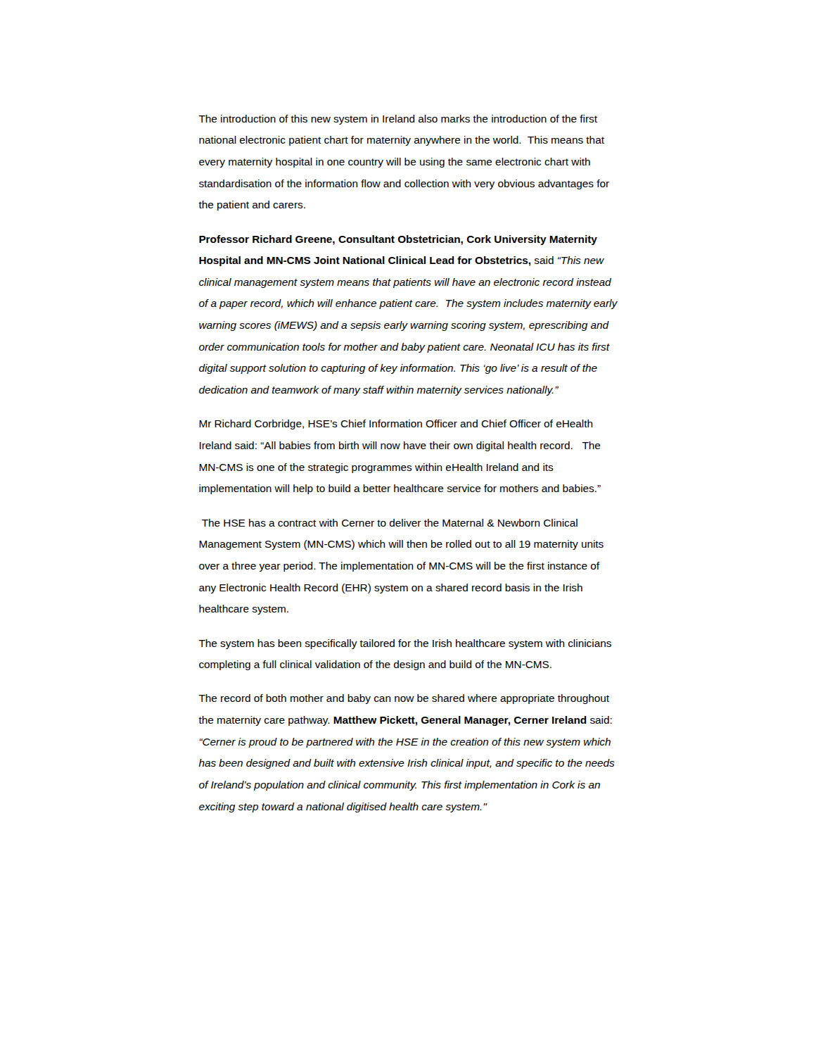The introduction of this new system in Ireland also marks the introduction of the first national electronic patient chart for maternity anywhere in the world. This means that every maternity hospital in one country will be using the same electronic chart with standardisation of the information flow and collection with very obvious advantages for the patient and carers.
Professor Richard Greene, Consultant Obstetrician, Cork University Maternity Hospital and MN-CMS Joint National Clinical Lead for Obstetrics, said “This new clinical management system means that patients will have an electronic record instead of a paper record, which will enhance patient care. The system includes maternity early warning scores (iMEWS) and a sepsis early warning scoring system, eprescribing and order communication tools for mother and baby patient care. Neonatal ICU has its first digital support solution to capturing of key information. This ‘go live’ is a result of the dedication and teamwork of many staff within maternity services nationally.”
Mr Richard Corbridge, HSE’s Chief Information Officer and Chief Officer of eHealth Ireland said: “All babies from birth will now have their own digital health record. The MN-CMS is one of the strategic programmes within eHealth Ireland and its implementation will help to build a better healthcare service for mothers and babies.”
The HSE has a contract with Cerner to deliver the Maternal & Newborn Clinical Management System (MN-CMS) which will then be rolled out to all 19 maternity units over a three year period. The implementation of MN-CMS will be the first instance of any Electronic Health Record (EHR) system on a shared record basis in the Irish healthcare system.
The system has been specifically tailored for the Irish healthcare system with clinicians completing a full clinical validation of the design and build of the MN-CMS.
The record of both mother and baby can now be shared where appropriate throughout the maternity care pathway. Matthew Pickett, General Manager, Cerner Ireland said: “Cerner is proud to be partnered with the HSE in the creation of this new system which has been designed and built with extensive Irish clinical input, and specific to the needs of Ireland’s population and clinical community. This first implementation in Cork is an exciting step toward a national digitised health care system."